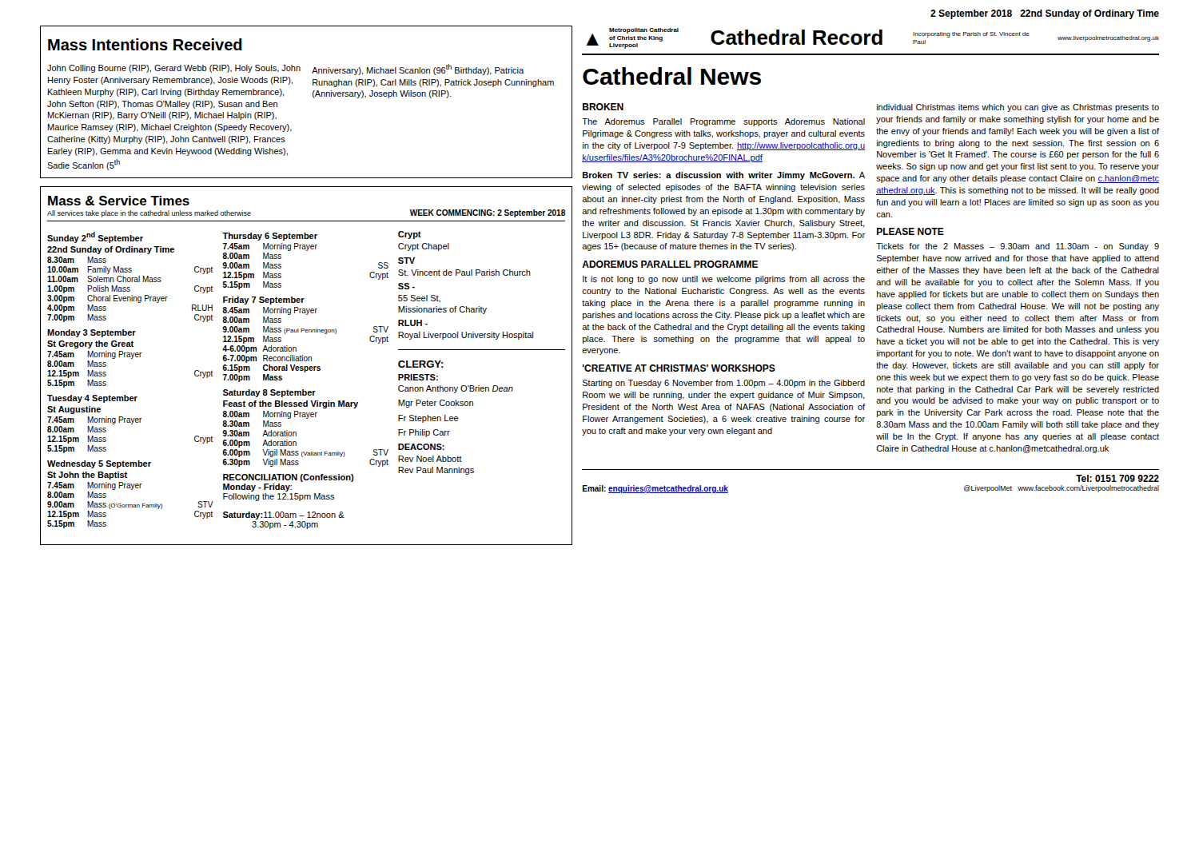2 September 2018 22nd Sunday of Ordinary Time
Mass Intentions Received
John Colling Bourne (RIP), Gerard Webb (RIP), Holy Souls, John Henry Foster (Anniversary Remembrance), Josie Woods (RIP), Kathleen Murphy (RIP), Carl Irving (Birthday Remembrance), John Sefton (RIP), Thomas O'Malley (RIP), Susan and Ben McKiernan (RIP), Barry O'Neill (RIP), Michael Halpin (RIP), Maurice Ramsey (RIP), Michael Creighton (Speedy Recovery), Catherine (Kitty) Murphy (RIP), John Cantwell (RIP), Frances Earley (RIP), Gemma and Kevin Heywood (Wedding Wishes), Sadie Scanlon (5th
Anniversary), Michael Scanlon (96th Birthday), Patricia Runaghan (RIP), Carl Mills (RIP), Patrick Joseph Cunningham (Anniversary), Joseph Wilson (RIP).
Mass & Service Times
All services take place in the cathedral unless marked otherwise
WEEK COMMENCING: 2 September 2018
Sunday 2nd September
22nd Sunday of Ordinary Time
| 8.30am | Mass | |
| 10.00am | Family Mass | Crypt |
| 11.00am | Solemn Choral Mass | |
| 1.00pm | Polish Mass | Crypt |
| 3.00pm | Choral Evening Prayer | |
| 4.00pm | Mass | RLUH |
| 7.00pm | Mass | Crypt |
Monday 3 September
St Gregory the Great
| 7.45am | Morning Prayer | |
| 8.00am | Mass | |
| 12.15pm | Mass | Crypt |
| 5.15pm | Mass | |
Tuesday 4 September
St Augustine
| 7.45am | Morning Prayer | |
| 8.00am | Mass | |
| 12.15pm | Mass | Crypt |
| 5.15pm | Mass | |
Wednesday 5 September
St John the Baptist
| 7.45am | Morning Prayer | |
| 8.00am | Mass | |
| 9.00am | Mass (O'Gorman Family) | STV |
| 12.15pm | Mass | Crypt |
| 5.15pm | Mass | |
Thursday 6 September
| 7.45am | Morning Prayer | |
| 8.00am | Mass | |
| 9.00am | Mass | SS |
| 12.15pm | Mass | Crypt |
| 5.15pm | Mass | |
Friday 7 September
| 8.45am | Morning Prayer | |
| 8.00am | Mass | |
| 9.00am | Mass (Paul Penninegon) | STV |
| 12.15pm | Mass | Crypt |
| 4-6.00pm | Adoration | |
| 6-7.00pm | Reconciliation | |
| 6.15pm | Choral Vespers | |
| 7.00pm | Mass | |
Saturday 8 September
Feast of the Blessed Virgin Mary
| 8.00am | Morning Prayer | |
| 8.30am | Mass | |
| 9.30am | Adoration | |
| 6.00pm | Adoration | |
| 6.00pm | Vigil Mass (Valiant Family) | STV |
| 6.30pm | Vigil Mass | Crypt |
RECONCILIATION (Confession)
Monday - Friday:
Following the 12.15pm Mass
Saturday: 11.00am – 12noon &
3.30pm - 4.30pm
Crypt
Crypt Chapel
STV
St. Vincent de Paul Parish Church
SS -
55 Seel St,
Missionaries of Charity
RLUH -
Royal Liverpool University Hospital
CLERGY:
PRIESTS:
Canon Anthony O'Brien Dean
Mgr Peter Cookson
Fr Stephen Lee
Fr Philip Carr
DEACONS:
Rev Noel Abbott
Rev Paul Mannings
▲
Metropolitan Cathedral
of Christ the King Liverpool
Cathedral Record
Incorporating the Parish of St. Vincent de Paul
www.liverpoolmetrocathedral.org.uk
Cathedral News
Broken
The Adoremus Parallel Programme supports Adoremus National Pilgrimage & Congress with talks, workshops, prayer and cultural events in the city of Liverpool 7-9 September. http://www.liverpoolcatholic.org.uk/userfiles/files/A3%20brochure%20FINAL.pdf
Broken TV series: a discussion with writer Jimmy McGovern. A viewing of selected episodes of the BAFTA winning television series about an inner-city priest from the North of England. Exposition, Mass and refreshments followed by an episode at 1.30pm with commentary by the writer and discussion. St Francis Xavier Church, Salisbury Street, Liverpool L3 8DR. Friday & Saturday 7-8 September 11am-3.30pm. For ages 15+ (because of mature themes in the TV series).
Adoremus Parallel Programme
It is not long to go now until we welcome pilgrims from all across the country to the National Eucharistic Congress. As well as the events taking place in the Arena there is a parallel programme running in parishes and locations across the City. Please pick up a leaflet which are at the back of the Cathedral and the Crypt detailing all the events taking place. There is something on the programme that will appeal to everyone.
'Creative at Christmas' Workshops
Starting on Tuesday 6 November from 1.00pm – 4.00pm in the Gibberd Room we will be running, under the expert guidance of Muir Simpson, President of the North West Area of NAFAS (National Association of Flower Arrangement Societies), a 6 week creative training course for you to craft and make your very own elegant and
individual Christmas items which you can give as Christmas presents to your friends and family or make something stylish for your home and be the envy of your friends and family! Each week you will be given a list of ingredients to bring along to the next session. The first session on 6 November is 'Get It Framed'. The course is £60 per person for the full 6 weeks. So sign up now and get your first list sent to you. To reserve your space and for any other details please contact Claire on c.hanlon@metcathedral.org.uk. This is something not to be missed. It will be really good fun and you will learn a lot! Places are limited so sign up as soon as you can.
Please Note
Tickets for the 2 Masses – 9.30am and 11.30am - on Sunday 9 September have now arrived and for those that have applied to attend either of the Masses they have been left at the back of the Cathedral and will be available for you to collect after the Solemn Mass. If you have applied for tickets but are unable to collect them on Sundays then please collect them from Cathedral House. We will not be posting any tickets out, so you either need to collect them after Mass or from Cathedral House. Numbers are limited for both Masses and unless you have a ticket you will not be able to get into the Cathedral. This is very important for you to note. We don't want to have to disappoint anyone on the day. However, tickets are still available and you can still apply for one this week but we expect them to go very fast so do be quick. Please note that parking in the Cathedral Car Park will be severely restricted and you would be advised to make your way on public transport or to park in the University Car Park across the road. Please note that the 8.30am Mass and the 10.00am Family will both still take place and they will be In the Crypt. If anyone has any queries at all please contact Claire in Cathedral House at c.hanlon@metcathedral.org.uk
Tel: 0151 709 9222
@LiverpoolMet www.facebook.com/Liverpoolmetrocathedral
Email: enquiries@metcathedral.org.uk